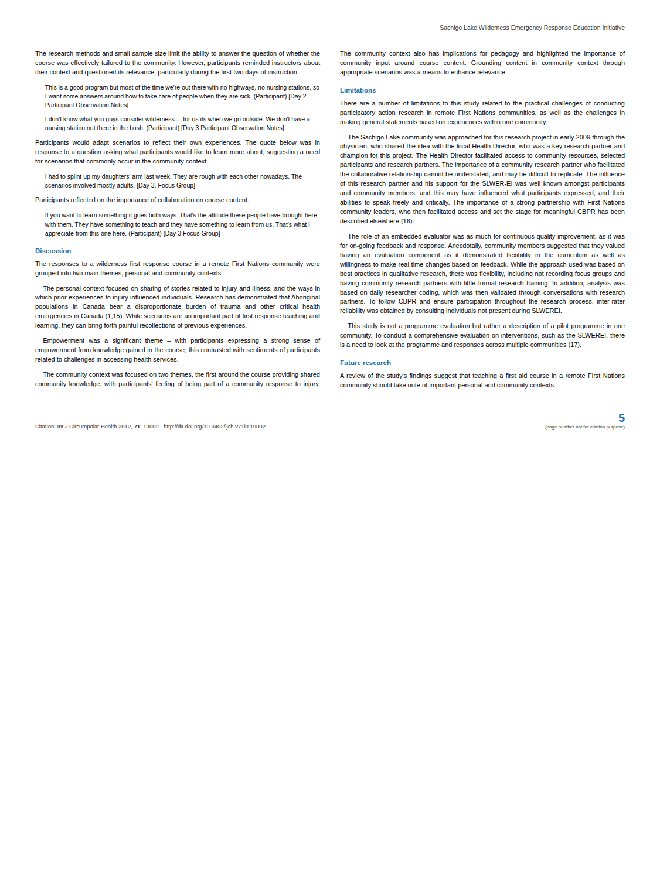Sachigo Lake Wilderness Emergency Response Education Initiative
The research methods and small sample size limit the ability to answer the question of whether the course was effectively tailored to the community. However, participants reminded instructors about their context and questioned its relevance, particularly during the first two days of instruction.
This is a good program but most of the time we're out there with no highways, no nursing stations, so I want some answers around how to take care of people when they are sick. (Participant) [Day 2 Participant Observation Notes]
I don't know what you guys consider wilderness ... for us its when we go outside. We don't have a nursing station out there in the bush. (Participant) [Day 3 Participant Observation Notes]
Participants would adapt scenarios to reflect their own experiences. The quote below was in response to a question asking what participants would like to learn more about, suggesting a need for scenarios that commonly occur in the community context.
I had to splint up my daughters' arm last week. They are rough with each other nowadays. The scenarios involved mostly adults. [Day 3, Focus Group]
Participants reflected on the importance of collaboration on course content.
If you want to learn something it goes both ways. That's the attitude these people have brought here with them. They have something to teach and they have something to learn from us. That's what I appreciate from this one here. (Participant) [Day 3 Focus Group]
Discussion
The responses to a wilderness first response course in a remote First Nations community were grouped into two main themes, personal and community contexts.
The personal context focused on sharing of stories related to injury and illness, and the ways in which prior experiences to injury influenced individuals. Research has demonstrated that Aboriginal populations in Canada bear a disproportionate burden of trauma and other critical health emergencies in Canada (1,15). While scenarios are an important part of first response teaching and learning, they can bring forth painful recollections of previous experiences.
Empowerment was a significant theme – with participants expressing a strong sense of empowerment from knowledge gained in the course; this contrasted with sentiments of participants related to challenges in accessing health services.
The community context was focused on two themes, the first around the course providing shared community knowledge, with participants' feeling of being part of a community response to injury. The community context also has implications for pedagogy and highlighted the importance of community input around course content. Grounding content in community context through appropriate scenarios was a means to enhance relevance.
Limitations
There are a number of limitations to this study related to the practical challenges of conducting participatory action research in remote First Nations communities, as well as the challenges in making general statements based on experiences within one community.
The Sachigo Lake community was approached for this research project in early 2009 through the physician, who shared the idea with the local Health Director, who was a key research partner and champion for this project. The Health Director facilitated access to community resources, selected participants and research partners. The importance of a community research partner who facilitated the collaborative relationship cannot be understated, and may be difficult to replicate. The influence of this research partner and his support for the SLWER-EI was well known amongst participants and community members, and this may have influenced what participants expressed, and their abilities to speak freely and critically. The importance of a strong partnership with First Nations community leaders, who then facilitated access and set the stage for meaningful CBPR has been described elsewhere (16).
The role of an embedded evaluator was as much for continuous quality improvement, as it was for on-going feedback and response. Anecdotally, community members suggested that they valued having an evaluation component as it demonstrated flexibility in the curriculum as well as willingness to make real-time changes based on feedback. While the approach used was based on best practices in qualitative research, there was flexibility, including not recording focus groups and having community research partners with little formal research training. In addition, analysis was based on daily researcher coding, which was then validated through conversations with research partners. To follow CBPR and ensure participation throughout the research process, inter-rater reliability was obtained by consulting individuals not present during SLWEREI.
This study is not a programme evaluation but rather a description of a pilot programme in one community. To conduct a comprehensive evaluation on interventions, such as the SLWEREI, there is a need to look at the programme and responses across multiple communities (17).
Future research
A review of the study's findings suggest that teaching a first aid course in a remote First Nations community should take note of important personal and community contexts.
Citation: Int J Circumpolar Health 2012, 71: 19002 - http://dx.doi.org/10.3402/ijch.v71i0.19002
5
(page number not for citation purpose)